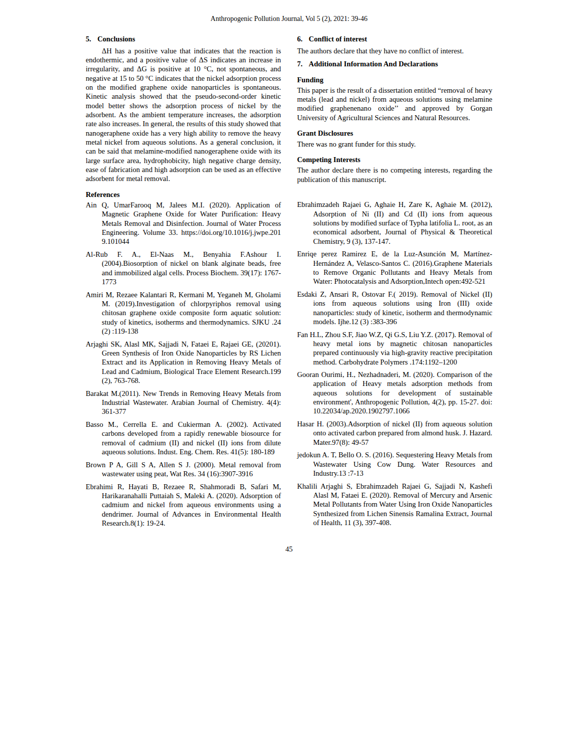Anthropogenic Pollution Journal, Vol 5 (2), 2021: 39-46
5. Conclusions
ΔH has a positive value that indicates that the reaction is endothermic, and a positive value of ΔS indicates an increase in irregularity, and ΔG is positive at 10 °C, not spontaneous, and negative at 15 to 50 °C indicates that the nickel adsorption process on the modified graphene oxide nanoparticles is spontaneous. Kinetic analysis showed that the pseudo-second-order kinetic model better shows the adsorption process of nickel by the adsorbent. As the ambient temperature increases, the adsorption rate also increases. In general, the results of this study showed that nanogeraphene oxide has a very high ability to remove the heavy metal nickel from aqueous solutions. As a general conclusion, it can be said that melamine-modified nanogeraphene oxide with its large surface area, hydrophobicity, high negative charge density, ease of fabrication and high adsorption can be used as an effective adsorbent for metal removal.
References
Ain Q, UmarFarooq M, Jalees M.I. (2020). Application of Magnetic Graphene Oxide for Water Purification: Heavy Metals Removal and Disinfection. Journal of Water Process Engineering. Volume 33. https://doi.org/10.1016/j.jwpe.2019.101044
Al-Rub F. A., El-Naas M., Benyahia F.Ashour I. (2004).Biosorption of nickel on blank alginate beads, free and immobilized algal cells. Process Biochem. 39(17): 1767-1773
Amiri M, Rezaee Kalantari R, Kermani M, Yeganeh M, Gholami M. (2019).Investigation of chlorpyriphos removal using chitosan graphene oxide composite form aquatic solution: study of kinetics, isotherms and thermodynamics. SJKU .24 (2) :119-138
Arjaghi SK, Alasl MK, Sajjadi N, Fataei E, Rajaei GE, (20201). Green Synthesis of Iron Oxide Nanoparticles by RS Lichen Extract and its Application in Removing Heavy Metals of Lead and Cadmium, Biological Trace Element Research.199 (2), 763-768.
Barakat M.(2011). New Trends in Removing Heavy Metals from Industrial Wastewater. Arabian Journal of Chemistry. 4(4): 361-377
Basso M., Cerrella E. and Cukierman A. (2002). Activated carbons developed from a rapidly renewable biosource for removal of cadmium (II) and nickel (II) ions from dilute aqueous solutions. Indust. Eng. Chem. Res. 41(5): 180-189
Brown P A, Gill S A, Allen S J. (2000). Metal removal from wastewater using peat, Wat Res. 34 (16):3907-3916
Ebrahimi R, Hayati B, Rezaee R, Shahmoradi B, Safari M, Harikaranahalli Puttaiah S, Maleki A. (2020). Adsorption of cadmium and nickel from aqueous environments using a dendrimer. Journal of Advances in Environmental Health Research.8(1): 19-24.
6. Conflict of interest
The authors declare that they have no conflict of interest.
7. Additional Information And Declarations
Funding
This paper is the result of a dissertation entitled “removal of heavy metals (lead and nickel) from aqueous solutions using melamine modified graphenenano oxide’’ and approved by Gorgan University of Agricultural Sciences and Natural Resources.
Grant Disclosures
There was no grant funder for this study.
Competing Interests
The author declare there is no competing interests, regarding the publication of this manuscript.
Ebrahimzadeh Rajaei G, Aghaie H, Zare K, Aghaie M. (2012), Adsorption of Ni (II) and Cd (II) ions from aqueous solutions by modified surface of Typha latifolia L. root, as an economical adsorbent, Journal of Physical & Theoretical Chemistry, 9 (3), 137-147.
Enriqe perez Ramirez E, de la Luz-Asunción M, Martínez-Hernández A, Velasco-Santos C. (2016).Graphene Materials to Remove Organic Pollutants and Heavy Metals from Water: Photocatalysis and Adsorption,Intech open:492-521
Esdaki Z, Ansari R, Ostovar F.( 2019). Removal of Nickel (II) ions from aqueous solutions using Iron (III) oxide nanoparticles: study of kinetic, isotherm and thermodynamic models. Ijhe.12 (3) :383-396
Fan H.L, Zhou S.F, Jiao W.Z, Qi G.S, Liu Y.Z. (2017). Removal of heavy metal ions by magnetic chitosan nanoparticles prepared continuously via high-gravity reactive precipitation method. Carbohydrate Polymers .174:1192–1200
Gooran Ourimi, H., Nezhadnaderi, M. (2020). Comparison of the application of Heavy metals adsorption methods from aqueous solutions for development of sustainable environment', Anthropogenic Pollution, 4(2), pp. 15-27. doi: 10.22034/ap.2020.1902797.1066
Hasar H. (2003).Adsorption of nickel (II) from aqueous solution onto activated carbon prepared from almond husk. J. Hazard. Mater.97(8): 49-57
jedokun A. T, Bello O. S. (2016). Sequestering Heavy Metals from Wastewater Using Cow Dung. Water Resources and Industry.13 :7-13
Khalili Arjaghi S, Ebrahimzadeh Rajaei G, Sajjadi N, Kashefi Alasl M, Fataei E. (2020). Removal of Mercury and Arsenic Metal Pollutants from Water Using Iron Oxide Nanoparticles Synthesized from Lichen Sinensis Ramalina Extract, Journal of Health, 11 (3), 397-408.
45